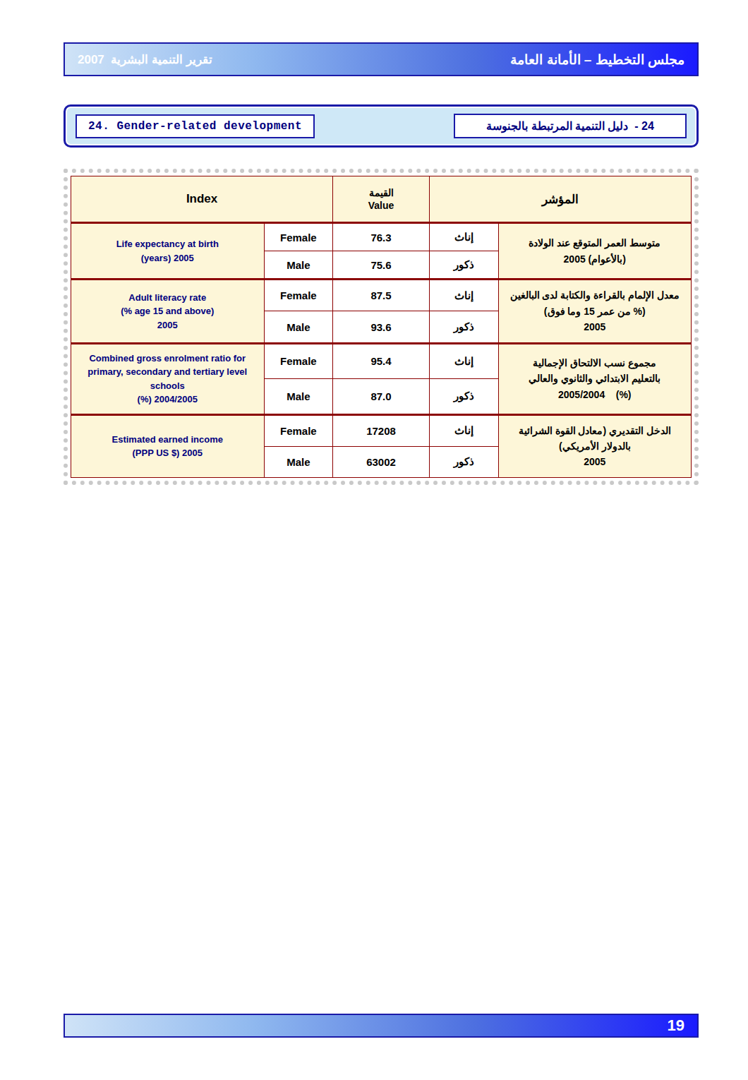مجلس التخطيط – الأمانة العامة
تقرير التنمية البشرية 2007
24 - دليل التنمية المرتبطة بالجنوسة
24. Gender-related development
| المؤشر | القيمة Value | Index |
| --- | --- | --- |
| متوسط العمر المتوقع عند الولادة (بالأعوام) 2005 | إناث | 76.3 | Female | Life expectancy at birth (years) 2005 |
| ذكور | 75.6 | Male |
| معدل الإلمام بالقراءة والكتابة لدى البالغين (% من عمر 15 وما فوق) 2005 | إناث | 87.5 | Female | Adult literacy rate (% age 15 and above) 2005 |
| ذكور | 93.6 | Male |
| مجموع نسب الالتحاق الإجمالية بالتعليم الابتدائي والثانوي والعالي (%) 2005/2004 | إناث | 95.4 | Female | Combined gross enrolment ratio for primary, secondary and tertiary level schools (%) 2004/2005 |
| ذكور | 87.0 | Male |
| الدخل التقديري (معادل القوة الشرائية بالدولار الأمريكي) 2005 | إناث | 17208 | Female | Estimated earned income (PPP US $) 2005 |
| ذكور | 63002 | Male |
19